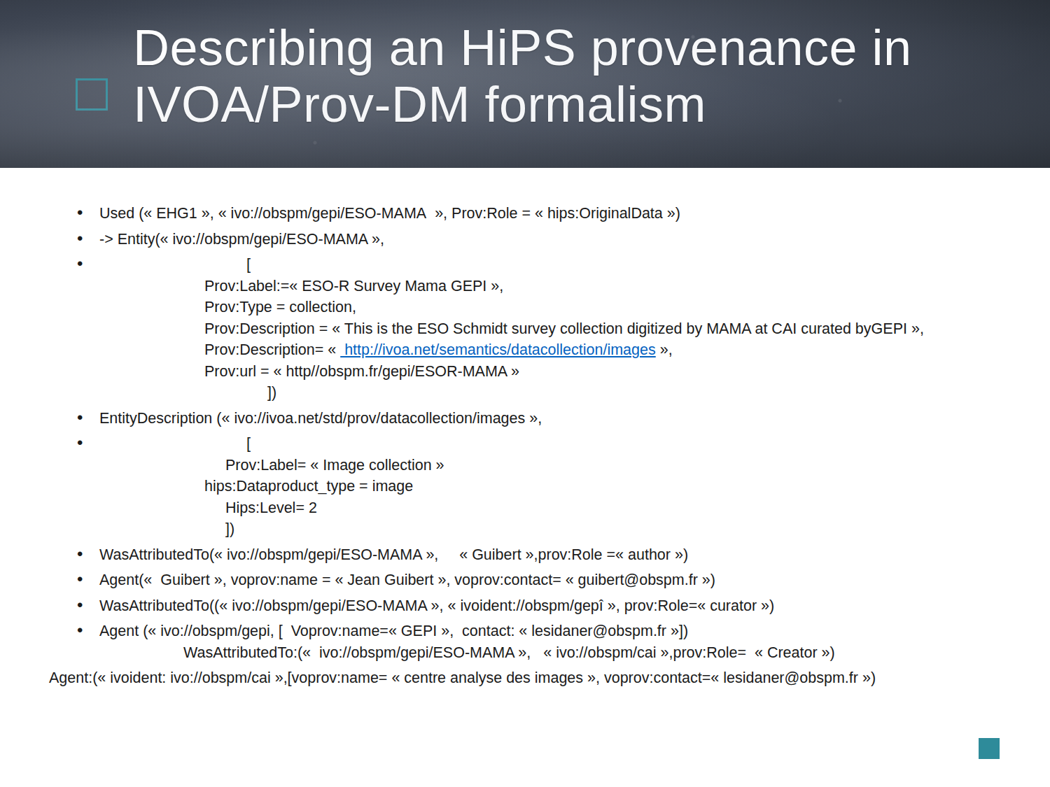Describing an HiPS provenance in IVOA/Prov-DM formalism
Used (« EHG1 », « ivo://obspm/gepi/ESO-MAMA », Prov:Role = « hips:OriginalData »)
-> Entity(« ivo://obspm/gepi/ESO-MAMA »,
[ Prov:Label:=« ESO-R Survey Mama GEPI », Prov:Type = collection, Prov:Description = « This is the ESO Schmidt survey collection digitized by MAMA at CAI curated byGEPI », Prov:Description= « http://ivoa.net/semantics/datacollection/images », Prov:url = « http//obspm.fr/gepi/ESOR-MAMA » ])
EntityDescription (« ivo://ivoa.net/std/prov/datacollection/images »,
[ Prov:Label= « Image collection » hips:Dataproduct_type = image Hips:Level= 2 ])
WasAttributedTo(« ivo://obspm/gepi/ESO-MAMA », « Guibert »,prov:Role =« author »)
Agent(« Guibert », voprov:name = « Jean Guibert », voprov:contact= « guibert@obspm.fr »)
WasAttributedTo((« ivo://obspm/gepi/ESO-MAMA », « ivoident://obspm/gepî », prov:Role=« curator »)
Agent (« ivo://obspm/gepi, [ Voprov:name=« GEPI », contact: « lesidaner@obspm.fr »]) WasAttributedTo:(« ivo://obspm/gepi/ESO-MAMA », « ivo://obspm/cai »,prov:Role= « Creator »)
Agent:(« ivoident: ivo://obspm/cai »,[voprov:name= « centre analyse des images », voprov:contact=« lesidaner@obspm.fr »)